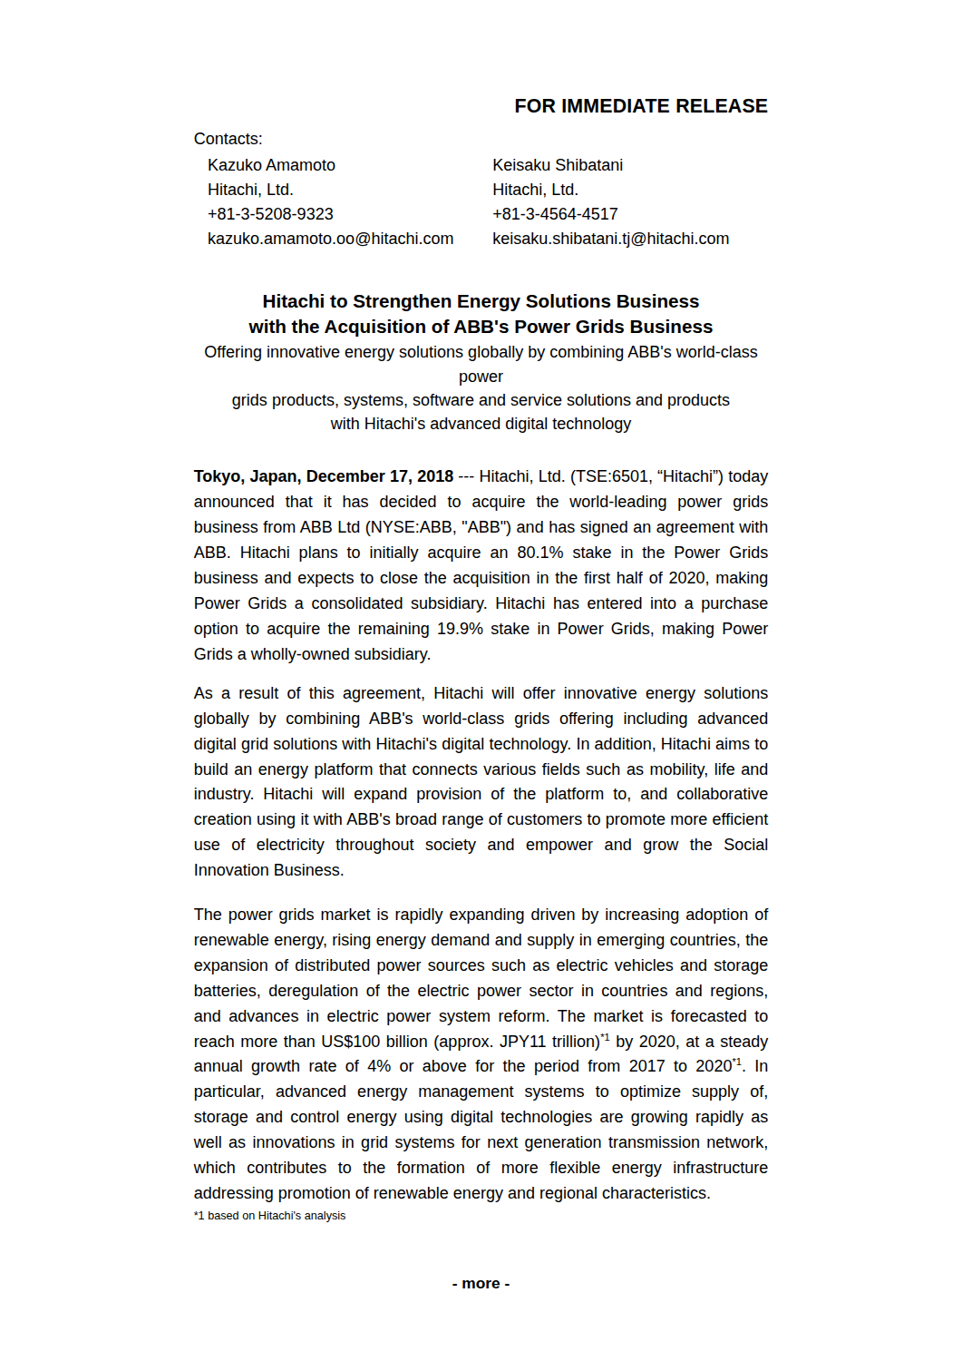FOR IMMEDIATE RELEASE
Contacts:
| Kazuko Amamoto | Keisaku Shibatani |
| Hitachi, Ltd. | Hitachi, Ltd. |
| +81-3-5208-9323 | +81-3-4564-4517 |
| kazuko.amamoto.oo@hitachi.com | keisaku.shibatani.tj@hitachi.com |
Hitachi to Strengthen Energy Solutions Business
with the Acquisition of ABB's Power Grids Business
Offering innovative energy solutions globally by combining ABB's world-class power
grids products, systems, software and service solutions and products
with Hitachi's advanced digital technology
Tokyo, Japan, December 17, 2018 --- Hitachi, Ltd. (TSE:6501, “Hitachi”) today announced that it has decided to acquire the world-leading power grids business from ABB Ltd (NYSE:ABB, "ABB") and has signed an agreement with ABB. Hitachi plans to initially acquire an 80.1% stake in the Power Grids business and expects to close the acquisition in the first half of 2020, making Power Grids a consolidated subsidiary. Hitachi has entered into a purchase option to acquire the remaining 19.9% stake in Power Grids, making Power Grids a wholly-owned subsidiary.
As a result of this agreement, Hitachi will offer innovative energy solutions globally by combining ABB's world-class grids offering including advanced digital grid solutions with Hitachi's digital technology. In addition, Hitachi aims to build an energy platform that connects various fields such as mobility, life and industry. Hitachi will expand provision of the platform to, and collaborative creation using it with ABB's broad range of customers to promote more efficient use of electricity throughout society and empower and grow the Social Innovation Business.
The power grids market is rapidly expanding driven by increasing adoption of renewable energy, rising energy demand and supply in emerging countries, the expansion of distributed power sources such as electric vehicles and storage batteries, deregulation of the electric power sector in countries and regions, and advances in electric power system reform. The market is forecasted to reach more than US$100 billion (approx. JPY11 trillion)*1 by 2020, at a steady annual growth rate of 4% or above for the period from 2017 to 2020*1. In particular, advanced energy management systems to optimize supply of, storage and control energy using digital technologies are growing rapidly as well as innovations in grid systems for next generation transmission network, which contributes to the formation of more flexible energy infrastructure addressing promotion of renewable energy and regional characteristics.
*1 based on Hitachi's analysis
- more -